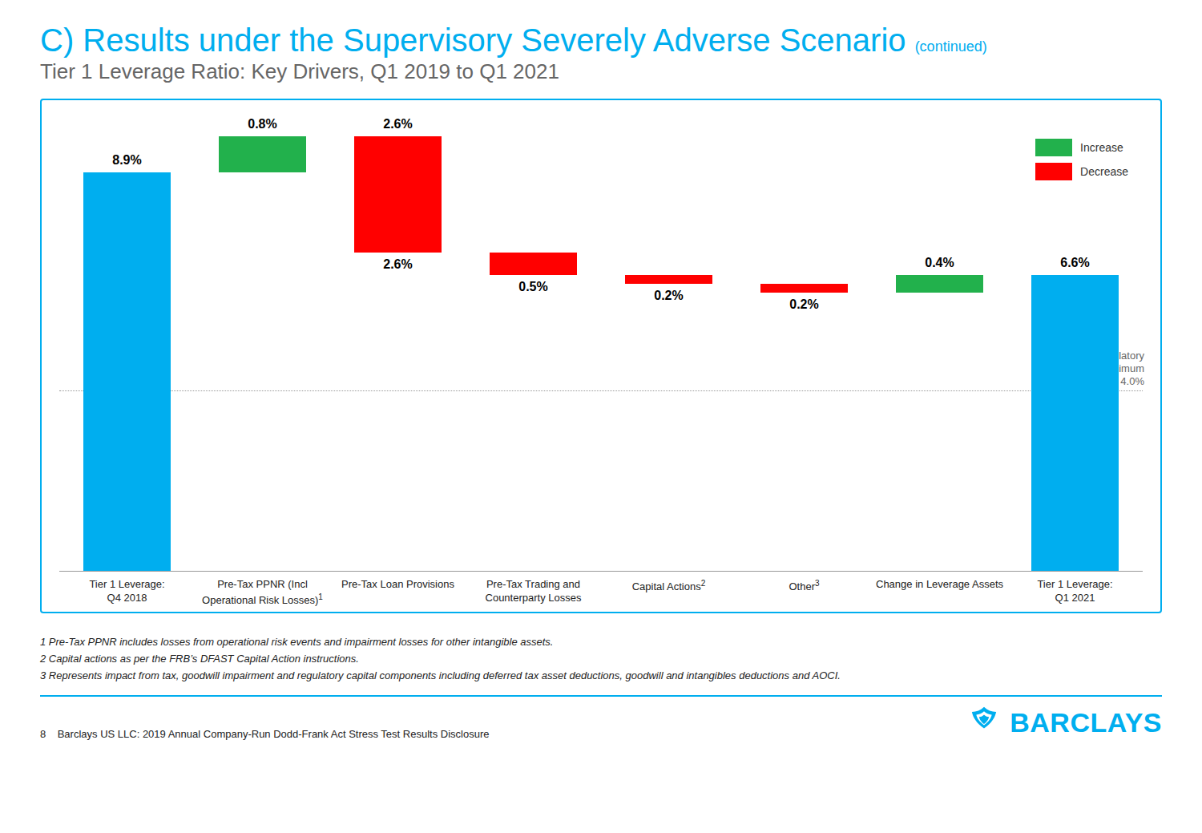C) Results under the Supervisory Severely Adverse Scenario (continued)
Tier 1 Leverage Ratio: Key Drivers, Q1 2019 to Q1 2021
Increase
Decrease
Regulatory
Minimum
of 4.0%
8.9%
0.8%
2.6% 2.6%
0.5%
0.2%
0.2%
0.4%
6.6%
Tier 1 Leverage:
Q4 2018
Pre-Tax PPNR (Incl
Operational Risk Losses)1
Pre-Tax Loan Provisions
Pre-Tax Trading and
Counterparty Losses
Capital Actions2
Other3
Change in Leverage Assets
Tier 1 Leverage:
Q1 2021
1 Pre-Tax PPNR includes losses from operational risk events and impairment losses for other intangible assets.
2 Capital actions as per the FRB’s DFAST Capital Action instructions.
3 Represents impact from tax, goodwill impairment and regulatory capital components including deferred tax asset deductions, goodwill and intangibles deductions and AOCI.
8 Barclays US LLC: 2019 Annual Company-Run Dodd-Frank Act Stress Test Results Disclosure
BARCLAYS